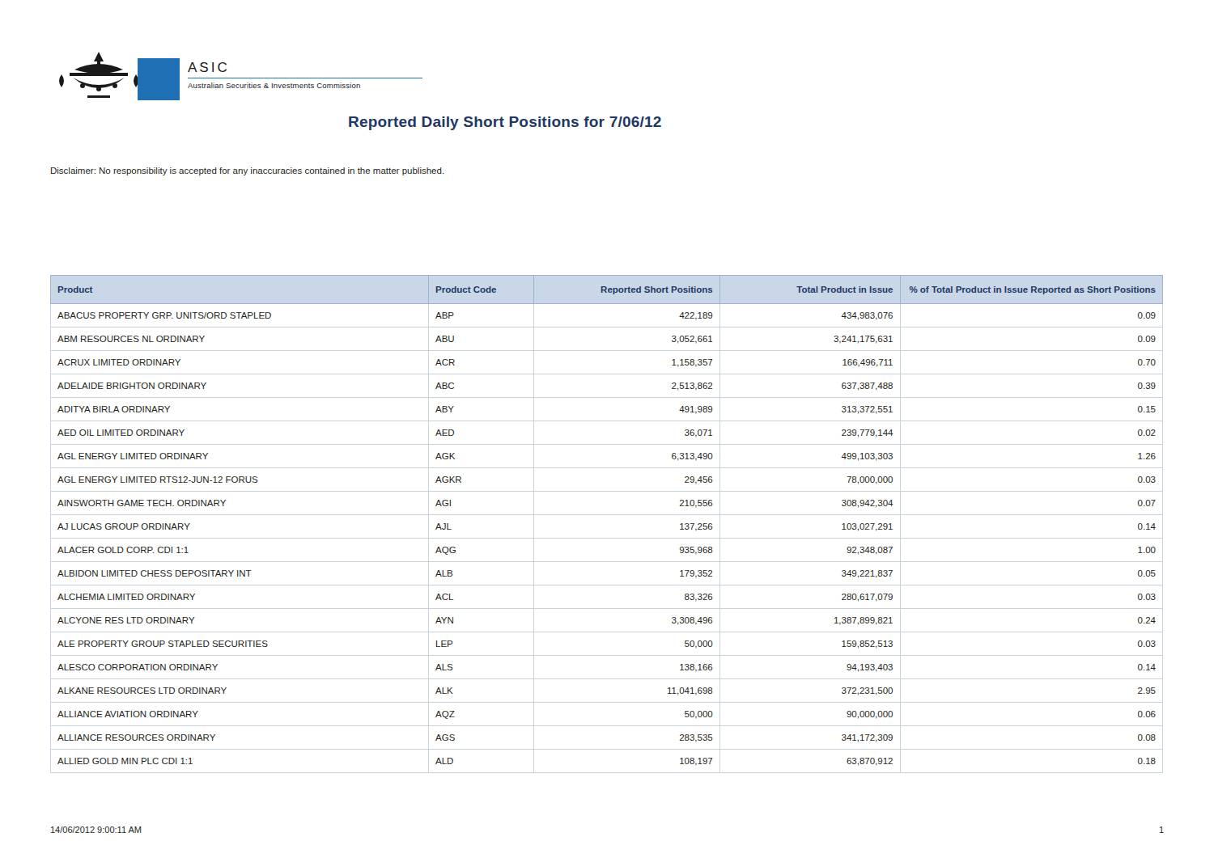ASIC
Australian Securities & Investments Commission
Reported Daily Short Positions for 7/06/12
Disclaimer: No responsibility is accepted for any inaccuracies contained in the matter published.
| Product | Product Code | Reported Short Positions | Total Product in Issue | % of Total Product in Issue Reported as Short Positions |
| --- | --- | --- | --- | --- |
| ABACUS PROPERTY GRP. UNITS/ORD STAPLED | ABP | 422,189 | 434,983,076 | 0.09 |
| ABM RESOURCES NL ORDINARY | ABU | 3,052,661 | 3,241,175,631 | 0.09 |
| ACRUX LIMITED ORDINARY | ACR | 1,158,357 | 166,496,711 | 0.70 |
| ADELAIDE BRIGHTON ORDINARY | ABC | 2,513,862 | 637,387,488 | 0.39 |
| ADITYA BIRLA ORDINARY | ABY | 491,989 | 313,372,551 | 0.15 |
| AED OIL LIMITED ORDINARY | AED | 36,071 | 239,779,144 | 0.02 |
| AGL ENERGY LIMITED ORDINARY | AGK | 6,313,490 | 499,103,303 | 1.26 |
| AGL ENERGY LIMITED RTS12-JUN-12 FORUS | AGKR | 29,456 | 78,000,000 | 0.03 |
| AINSWORTH GAME TECH. ORDINARY | AGI | 210,556 | 308,942,304 | 0.07 |
| AJ LUCAS GROUP ORDINARY | AJL | 137,256 | 103,027,291 | 0.14 |
| ALACER GOLD CORP. CDI 1:1 | AQG | 935,968 | 92,348,087 | 1.00 |
| ALBIDON LIMITED CHESS DEPOSITARY INT | ALB | 179,352 | 349,221,837 | 0.05 |
| ALCHEMIA LIMITED ORDINARY | ACL | 83,326 | 280,617,079 | 0.03 |
| ALCYONE RES LTD ORDINARY | AYN | 3,308,496 | 1,387,899,821 | 0.24 |
| ALE PROPERTY GROUP STAPLED SECURITIES | LEP | 50,000 | 159,852,513 | 0.03 |
| ALESCO CORPORATION ORDINARY | ALS | 138,166 | 94,193,403 | 0.14 |
| ALKANE RESOURCES LTD ORDINARY | ALK | 11,041,698 | 372,231,500 | 2.95 |
| ALLIANCE AVIATION ORDINARY | AQZ | 50,000 | 90,000,000 | 0.06 |
| ALLIANCE RESOURCES ORDINARY | AGS | 283,535 | 341,172,309 | 0.08 |
| ALLIED GOLD MIN PLC CDI 1:1 | ALD | 108,197 | 63,870,912 | 0.18 |
14/06/2012 9:00:11 AM
1